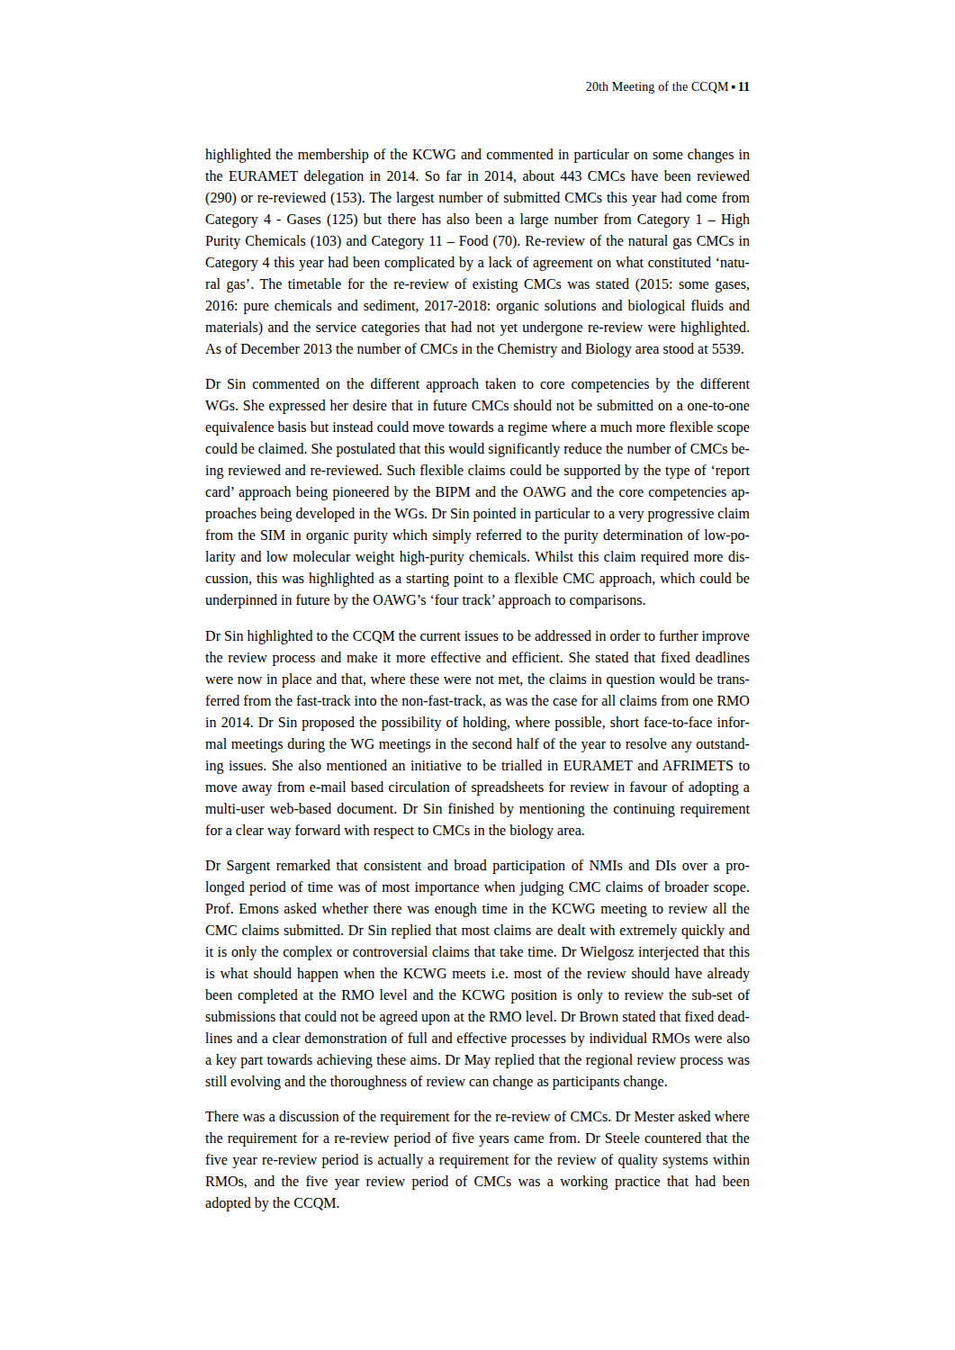20th Meeting of the CCQM▪11
highlighted the membership of the KCWG and commented in particular on some changes in the EURAMET delegation in 2014. So far in 2014, about 443 CMCs have been reviewed (290) or re-reviewed (153). The largest number of submitted CMCs this year had come from Category 4 - Gases (125) but there has also been a large number from Category 1 – High Purity Chemicals (103) and Category 11 – Food (70). Re-review of the natural gas CMCs in Category 4 this year had been complicated by a lack of agreement on what constituted ‘natural gas’. The timetable for the re-review of existing CMCs was stated (2015: some gases, 2016: pure chemicals and sediment, 2017-2018: organic solutions and biological fluids and materials) and the service categories that had not yet undergone re-review were highlighted. As of December 2013 the number of CMCs in the Chemistry and Biology area stood at 5539.
Dr Sin commented on the different approach taken to core competencies by the different WGs. She expressed her desire that in future CMCs should not be submitted on a one-to-one equivalence basis but instead could move towards a regime where a much more flexible scope could be claimed. She postulated that this would significantly reduce the number of CMCs being reviewed and re-reviewed. Such flexible claims could be supported by the type of ‘report card’ approach being pioneered by the BIPM and the OAWG and the core competencies approaches being developed in the WGs. Dr Sin pointed in particular to a very progressive claim from the SIM in organic purity which simply referred to the purity determination of low-polarity and low molecular weight high-purity chemicals. Whilst this claim required more discussion, this was highlighted as a starting point to a flexible CMC approach, which could be underpinned in future by the OAWG’s ‘four track’ approach to comparisons.
Dr Sin highlighted to the CCQM the current issues to be addressed in order to further improve the review process and make it more effective and efficient. She stated that fixed deadlines were now in place and that, where these were not met, the claims in question would be transferred from the fast-track into the non-fast-track, as was the case for all claims from one RMO in 2014. Dr Sin proposed the possibility of holding, where possible, short face-to-face informal meetings during the WG meetings in the second half of the year to resolve any outstanding issues. She also mentioned an initiative to be trialled in EURAMET and AFRIMETS to move away from e-mail based circulation of spreadsheets for review in favour of adopting a multi-user web-based document. Dr Sin finished by mentioning the continuing requirement for a clear way forward with respect to CMCs in the biology area.
Dr Sargent remarked that consistent and broad participation of NMIs and DIs over a prolonged period of time was of most importance when judging CMC claims of broader scope. Prof. Emons asked whether there was enough time in the KCWG meeting to review all the CMC claims submitted. Dr Sin replied that most claims are dealt with extremely quickly and it is only the complex or controversial claims that take time. Dr Wielgosz interjected that this is what should happen when the KCWG meets i.e. most of the review should have already been completed at the RMO level and the KCWG position is only to review the sub-set of submissions that could not be agreed upon at the RMO level. Dr Brown stated that fixed deadlines and a clear demonstration of full and effective processes by individual RMOs were also a key part towards achieving these aims. Dr May replied that the regional review process was still evolving and the thoroughness of review can change as participants change.
There was a discussion of the requirement for the re-review of CMCs. Dr Mester asked where the requirement for a re-review period of five years came from. Dr Steele countered that the five year re-review period is actually a requirement for the review of quality systems within RMOs, and the five year review period of CMCs was a working practice that had been adopted by the CCQM.